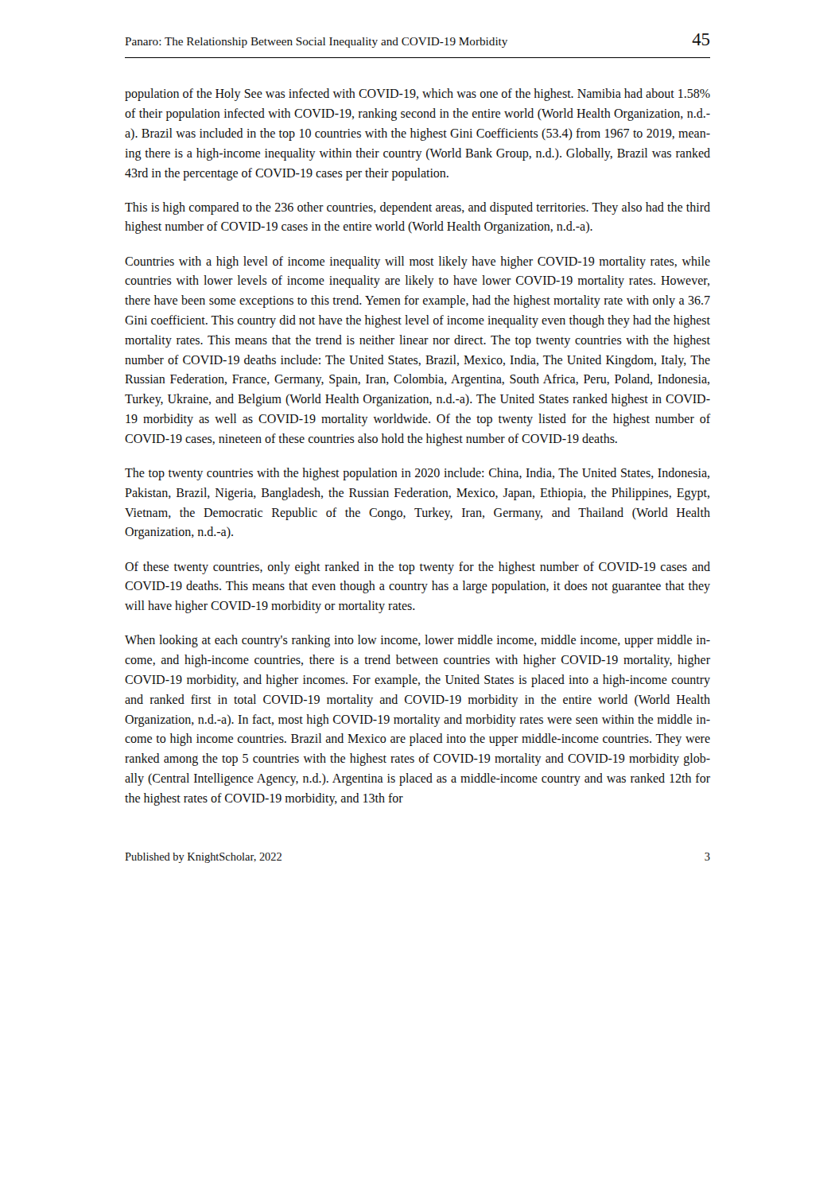Panaro: The Relationship Between Social Inequality and COVID-19 Morbidity 45
population of the Holy See was infected with COVID-19, which was one of the highest. Namibia had about 1.58% of their population infected with COVID-19, ranking second in the entire world (World Health Organization, n.d.-a). Brazil was included in the top 10 countries with the highest Gini Coefficients (53.4) from 1967 to 2019, meaning there is a high-income inequality within their country (World Bank Group, n.d.). Globally, Brazil was ranked 43rd in the percentage of COVID-19 cases per their population.
This is high compared to the 236 other countries, dependent areas, and disputed territories. They also had the third highest number of COVID-19 cases in the entire world (World Health Organization, n.d.-a).
Countries with a high level of income inequality will most likely have higher COVID-19 mortality rates, while countries with lower levels of income inequality are likely to have lower COVID-19 mortality rates. However, there have been some exceptions to this trend. Yemen for example, had the highest mortality rate with only a 36.7 Gini coefficient. This country did not have the highest level of income inequality even though they had the highest mortality rates. This means that the trend is neither linear nor direct. The top twenty countries with the highest number of COVID-19 deaths include: The United States, Brazil, Mexico, India, The United Kingdom, Italy, The Russian Federation, France, Germany, Spain, Iran, Colombia, Argentina, South Africa, Peru, Poland, Indonesia, Turkey, Ukraine, and Belgium (World Health Organization, n.d.-a). The United States ranked highest in COVID-19 morbidity as well as COVID-19 mortality worldwide. Of the top twenty listed for the highest number of COVID-19 cases, nineteen of these countries also hold the highest number of COVID-19 deaths.
The top twenty countries with the highest population in 2020 include: China, India, The United States, Indonesia, Pakistan, Brazil, Nigeria, Bangladesh, the Russian Federation, Mexico, Japan, Ethiopia, the Philippines, Egypt, Vietnam, the Democratic Republic of the Congo, Turkey, Iran, Germany, and Thailand (World Health Organization, n.d.-a).
Of these twenty countries, only eight ranked in the top twenty for the highest number of COVID-19 cases and COVID-19 deaths. This means that even though a country has a large population, it does not guarantee that they will have higher COVID-19 morbidity or mortality rates.
When looking at each country's ranking into low income, lower middle income, middle income, upper middle income, and high-income countries, there is a trend between countries with higher COVID-19 mortality, higher COVID-19 morbidity, and higher incomes. For example, the United States is placed into a high-income country and ranked first in total COVID-19 mortality and COVID-19 morbidity in the entire world (World Health Organization, n.d.-a). In fact, most high COVID-19 mortality and morbidity rates were seen within the middle income to high income countries. Brazil and Mexico are placed into the upper middle-income countries. They were ranked among the top 5 countries with the highest rates of COVID-19 mortality and COVID-19 morbidity globally (Central Intelligence Agency, n.d.). Argentina is placed as a middle-income country and was ranked 12th for the highest rates of COVID-19 morbidity, and 13th for
Published by KnightScholar, 2022 3